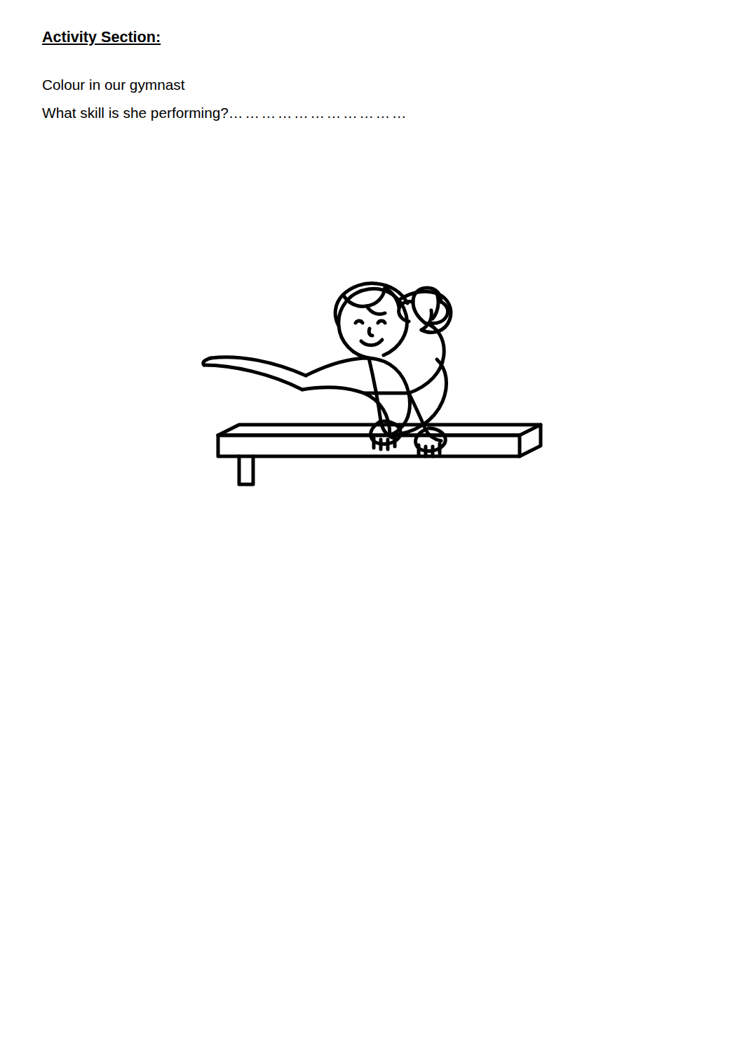Activity Section:
Colour in our gymnast
What skill is she performing?……………………………